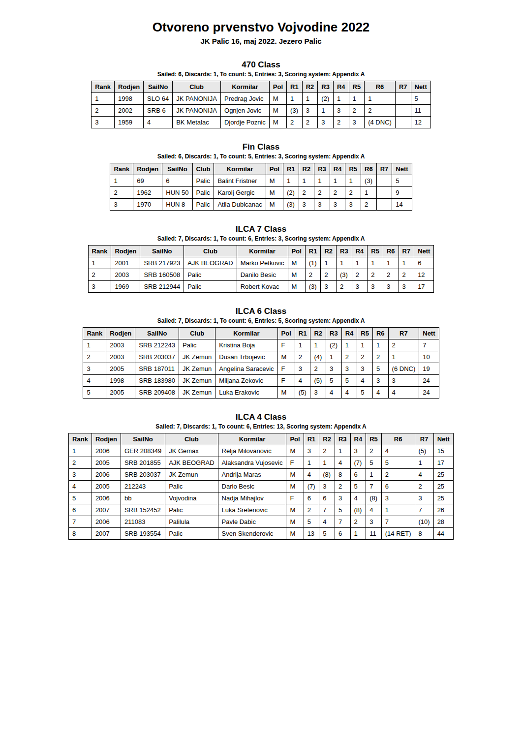Otvoreno prvenstvo Vojvodine 2022
JK Palic 16, maj 2022. Jezero Palic
470 Class
Sailed: 6, Discards: 1, To count: 5, Entries: 3, Scoring system: Appendix A
| Rank | Rodjen | SailNo | Club | Kormilar | Pol | R1 | R2 | R3 | R4 | R5 | R6 | R7 | Nett |
| --- | --- | --- | --- | --- | --- | --- | --- | --- | --- | --- | --- | --- | --- |
| 1 | 1998 | SLO 64 | JK PANONIJA | Predrag Jovic | M | 1 | 1 | (2) | 1 | 1 | 1 | | 5 |
| 2 | 2002 | SRB 6 | JK PANONIJA | Ognjen Jovic | M | (3) | 3 | 1 | 3 | 2 | 2 | | 11 |
| 3 | 1959 | 4 | BK Metalac | Djordje Poznic | M | 2 | 2 | 3 | 2 | 3 | (4 DNC) | | 12 |
Fin Class
Sailed: 6, Discards: 1, To count: 5, Entries: 3, Scoring system: Appendix A
| Rank | Rodjen | SailNo | Club | Kormilar | Pol | R1 | R2 | R3 | R4 | R5 | R6 | R7 | Nett |
| --- | --- | --- | --- | --- | --- | --- | --- | --- | --- | --- | --- | --- | --- |
| 1 | 69 | 6 | Palic | Balint Fristner | M | 1 | 1 | 1 | 1 | 1 | (3) | | 5 |
| 2 | 1962 | HUN 50 | Palic | Karolj Gergic | M | (2) | 2 | 2 | 2 | 2 | 1 | | 9 |
| 3 | 1970 | HUN 8 | Palic | Atila Dubicanac | M | (3) | 3 | 3 | 3 | 3 | 2 | | 14 |
ILCA 7 Class
Sailed: 7, Discards: 1, To count: 6, Entries: 3, Scoring system: Appendix A
| Rank | Rodjen | SailNo | Club | Kormilar | Pol | R1 | R2 | R3 | R4 | R5 | R6 | R7 | Nett |
| --- | --- | --- | --- | --- | --- | --- | --- | --- | --- | --- | --- | --- | --- |
| 1 | 2001 | SRB 217923 | AJK BEOGRAD | Marko Petkovic | M | (1) | 1 | 1 | 1 | 1 | 1 | 1 | 6 |
| 2 | 2003 | SRB 160508 | Palic | Danilo Besic | M | 2 | 2 | (3) | 2 | 2 | 2 | 2 | 12 |
| 3 | 1969 | SRB 212944 | Palic | Robert Kovac | M | (3) | 3 | 2 | 3 | 3 | 3 | 3 | 17 |
ILCA 6 Class
Sailed: 7, Discards: 1, To count: 6, Entries: 5, Scoring system: Appendix A
| Rank | Rodjen | SailNo | Club | Kormilar | Pol | R1 | R2 | R3 | R4 | R5 | R6 | R7 | Nett |
| --- | --- | --- | --- | --- | --- | --- | --- | --- | --- | --- | --- | --- | --- |
| 1 | 2003 | SRB 212243 | Palic | Kristina Boja | F | 1 | 1 | (2) | 1 | 1 | 1 | 2 | 7 |
| 2 | 2003 | SRB 203037 | JK Zemun | Dusan Trbojevic | M | 2 | (4) | 1 | 2 | 2 | 2 | 1 | 10 |
| 3 | 2005 | SRB 187011 | JK Zemun | Angelina Saracevic | F | 3 | 2 | 3 | 3 | 3 | 5 | (6 DNC) | 19 |
| 4 | 1998 | SRB 183980 | JK Zemun | Miljana Zekovic | F | 4 | (5) | 5 | 5 | 4 | 3 | 3 | 24 |
| 5 | 2005 | SRB 209408 | JK Zemun | Luka Erakovic | M | (5) | 3 | 4 | 4 | 5 | 4 | 4 | 24 |
ILCA 4 Class
Sailed: 7, Discards: 1, To count: 6, Entries: 13, Scoring system: Appendix A
| Rank | Rodjen | SailNo | Club | Kormilar | Pol | R1 | R2 | R3 | R4 | R5 | R6 | R7 | Nett |
| --- | --- | --- | --- | --- | --- | --- | --- | --- | --- | --- | --- | --- | --- |
| 1 | 2006 | GER 208349 | JK Gemax | Relja Milovanovic | M | 3 | 2 | 1 | 3 | 2 | 4 | (5) | 15 |
| 2 | 2005 | SRB 201855 | AJK BEOGRAD | Alaksandra Vujosevic | F | 1 | 1 | 4 | (7) | 5 | 5 | 1 | 17 |
| 3 | 2006 | SRB 203037 | JK Zemun | Andrija Maras | M | 4 | (8) | 8 | 6 | 1 | 2 | 4 | 25 |
| 4 | 2005 | 212243 | Palic | Dario Besic | M | (7) | 3 | 2 | 5 | 7 | 6 | 2 | 25 |
| 5 | 2006 | bb | Vojvodina | Nadja Mihajlov | F | 6 | 6 | 3 | 4 | (8) | 3 | 3 | 25 |
| 6 | 2007 | SRB 152452 | Palic | Luka Sretenovic | M | 2 | 7 | 5 | (8) | 4 | 1 | 7 | 26 |
| 7 | 2006 | 211083 | Palilula | Pavle Dabic | M | 5 | 4 | 7 | 2 | 3 | 7 | (10) | 28 |
| 8 | 2007 | SRB 193554 | Palic | Sven Skenderovic | M | 13 | 5 | 6 | 1 | 11 | (14 RET) | 8 | 44 |